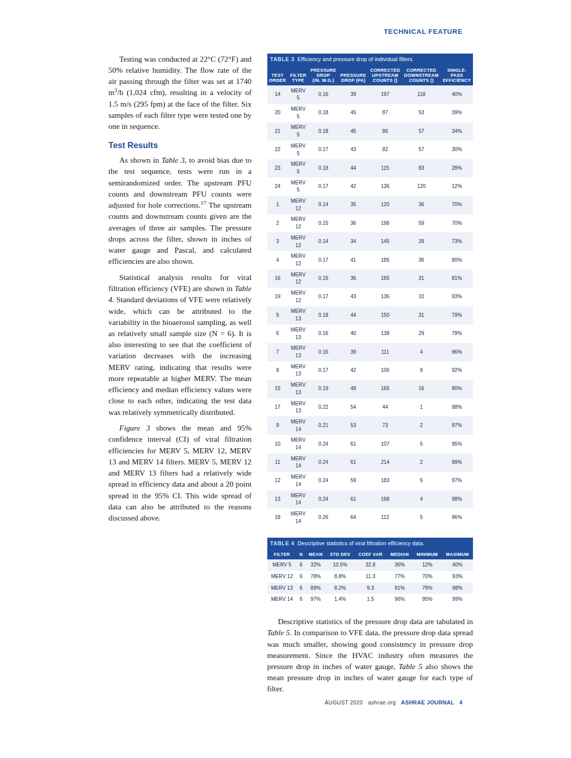TECHNICAL FEATURE
Testing was conducted at 22°C (72°F) and 50% relative humidity. The flow rate of the air passing through the filter was set at 1740 m3/h (1,024 cfm), resulting in a velocity of 1.5 m/s (295 fpm) at the face of the filter. Six samples of each filter type were tested one by one in sequence.
Test Results
As shown in Table 3, to avoid bias due to the test sequence, tests were run in a semirandomized order. The upstream PFU counts and downstream PFU counts were adjusted for hole corrections.17 The upstream counts and downstream counts given are the averages of three air samples. The pressure drops across the filter, shown in inches of water gauge and Pascal, and calculated efficiencies are also shown.
Statistical analysis results for viral filtration efficiency (VFE) are shown in Table 4. Standard deviations of VFE were relatively wide, which can be attributed to the variability in the bioaerosol sampling, as well as relatively small sample size (N = 6). It is also interesting to see that the coefficient of variation decreases with the increasing MERV rating, indicating that results were more repeatable at higher MERV. The mean efficiency and median efficiency values were close to each other, indicating the test data was relatively symmetrically distributed.
Figure 3 shows the mean and 95% confidence interval (CI) of viral filtration efficiencies for MERV 5, MERV 12, MERV 13 and MERV 14 filters. MERV 5, MERV 12 and MERV 13 filters had a relatively wide spread in efficiency data and about a 20 point spread in the 95% CI. This wide spread of data can also be attributed to the reasons discussed above.
TABLE 3 Efficiency and pressure drop of individual filters.
| TEST ORDER | FILTER TYPE | PRESSURE DROP (IN. W.G.) | PRESSURE DROP (PA) | CORRECTED UPSTREAM COUNTS () | CORRECTED DOWNSTREAM COUNTS () | SINGLE-PASS EFFICIENCY |
| --- | --- | --- | --- | --- | --- | --- |
| 14 | MERV 5 | 0.16 | 39 | 197 | 118 | 40% |
| 20 | MERV 5 | 0.18 | 45 | 87 | 53 | 39% |
| 21 | MERV 5 | 0.18 | 45 | 86 | 57 | 34% |
| 22 | MERV 5 | 0.17 | 43 | 82 | 57 | 30% |
| 23 | MERV 5 | 0.18 | 44 | 115 | 83 | 28% |
| 24 | MERV 5 | 0.17 | 42 | 136 | 120 | 12% |
| 1 | MERV 12 | 0.14 | 35 | 120 | 36 | 70% |
| 2 | MERV 12 | 0.15 | 36 | 198 | 59 | 70% |
| 3 | MERV 12 | 0.14 | 34 | 145 | 39 | 73% |
| 4 | MERV 12 | 0.17 | 41 | 185 | 36 | 80% |
| 16 | MERV 12 | 0.15 | 36 | 165 | 31 | 81% |
| 19 | MERV 12 | 0.17 | 43 | 136 | 10 | 93% |
| 5 | MERV 13 | 0.18 | 44 | 150 | 31 | 79% |
| 6 | MERV 13 | 0.16 | 40 | 138 | 29 | 79% |
| 7 | MERV 13 | 0.16 | 39 | 111 | 4 | 96% |
| 8 | MERV 13 | 0.17 | 42 | 106 | 9 | 92% |
| 15 | MERV 13 | 0.19 | 48 | 165 | 16 | 90% |
| 17 | MERV 13 | 0.22 | 54 | 44 | 1 | 98% |
| 9 | MERV 14 | 0.21 | 53 | 73 | 2 | 97% |
| 10 | MERV 14 | 0.24 | 61 | 107 | 5 | 95% |
| 11 | MERV 14 | 0.24 | 61 | 214 | 2 | 99% |
| 12 | MERV 14 | 0.24 | 59 | 183 | 6 | 97% |
| 13 | MERV 14 | 0.24 | 61 | 168 | 4 | 98% |
| 18 | MERV 14 | 0.26 | 64 | 112 | 5 | 96% |
TABLE 4 Descriptive statistics of viral filtration efficiency data.
| FILTER | N | MEAN | STD DEV | COEF VAR | MEDIAN | MINIMUM | MAXIMUM |
| --- | --- | --- | --- | --- | --- | --- | --- |
| MERV 5 | 6 | 32% | 10.5% | 32.8 | 36% | 12% | 40% |
| MERV 12 | 6 | 78% | 8.8% | 11.3 | 77% | 70% | 93% |
| MERV 13 | 6 | 89% | 8.2% | 9.3 | 91% | 79% | 98% |
| MERV 14 | 6 | 97% | 1.4% | 1.5 | 96% | 95% | 99% |
Descriptive statistics of the pressure drop data are tabulated in Table 5. In comparison to VFE data, the pressure drop data spread was much smaller, showing good consistency in pressure drop measurement. Since the HVAC industry often measures the pressure drop in inches of water gauge, Table 5 also shows the mean pressure drop in inches of water gauge for each type of filter.
AUGUST 2020 ashrae.org ASHRAE JOURNAL 4